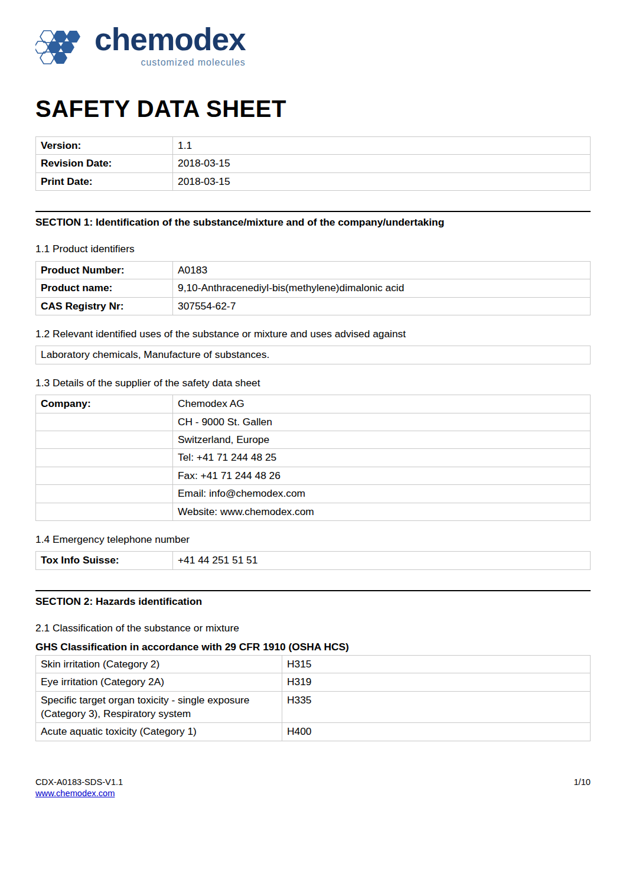chemodex
customized molecules
SAFETY DATA SHEET
| Version: | 1.1 |
| Revision Date: | 2018-03-15 |
| Print Date: | 2018-03-15 |
SECTION 1: Identification of the substance/mixture and of the company/undertaking
1.1 Product identifiers
| Product Number: | A0183 |
| Product name: | 9,10-Anthracenediyl-bis(methylene)dimalonic acid |
| CAS Registry Nr: | 307554-62-7 |
1.2 Relevant identified uses of the substance or mixture and uses advised against
| Laboratory chemicals, Manufacture of substances. |
1.3 Details of the supplier of the safety data sheet
| Company: | Chemodex AG |
| | CH - 9000 St. Gallen |
| | Switzerland, Europe |
| | Tel: +41 71 244 48 25 |
| | Fax: +41 71 244 48 26 |
| | Email: info@chemodex.com |
| | Website: www.chemodex.com |
1.4 Emergency telephone number
| Tox Info Suisse: | +41 44 251 51 51 |
SECTION 2: Hazards identification
2.1 Classification of the substance or mixture
GHS Classification in accordance with 29 CFR 1910 (OSHA HCS)
| Skin irritation (Category 2) | H315 |
| Eye irritation (Category 2A) | H319 |
| Specific target organ toxicity - single exposure (Category 3), Respiratory system | H335 |
| Acute aquatic toxicity (Category 1) | H400 |
CDX-A0183-SDS-V1.1
www.chemodex.com
1/10